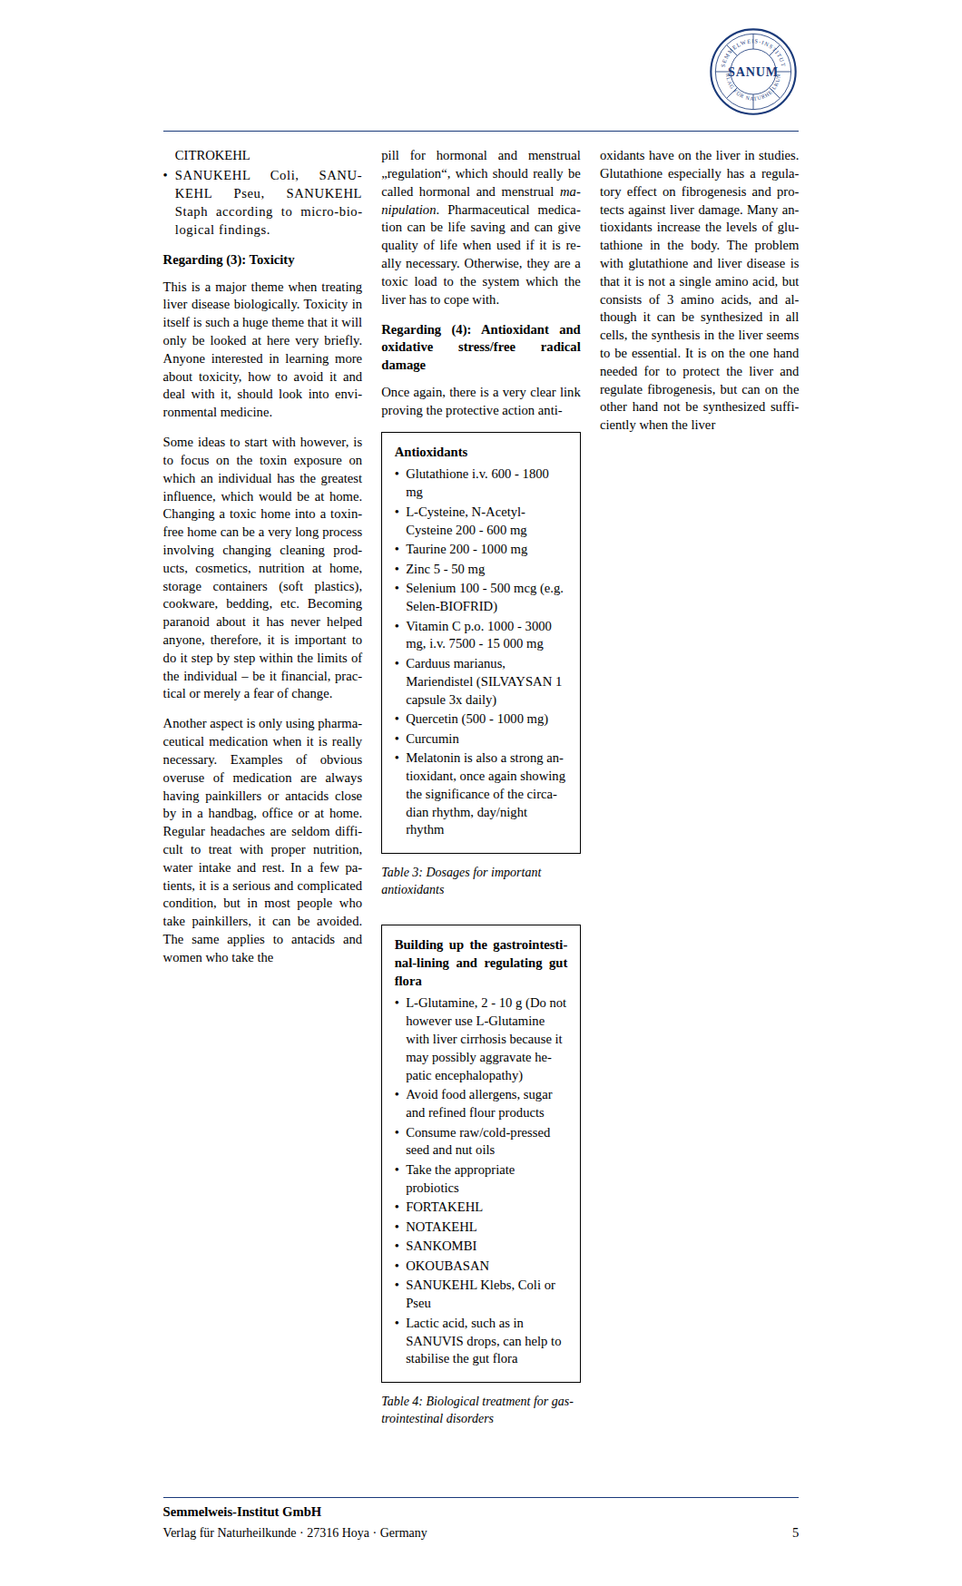SANUM SEMMELWEIS-INSTITUT VERLAG FÜR NATURHEILKUNDE
CITROKEHL
SANUKEHL Coli, SANU-KEHL Pseu, SANUKEHL Staph according to micro-biological findings.
Regarding (3): Toxicity
This is a major theme when treating liver disease biologically. Toxicity in itself is such a huge theme that it will only be looked at here very briefly. Anyone interested in learning more about toxicity, how to avoid it and deal with it, should look into environmental medicine.
Some ideas to start with however, is to focus on the toxin exposure on which an individual has the greatest influence, which would be at home. Changing a toxic home into a toxin-free home can be a very long process involving changing cleaning products, cosmetics, nutrition at home, storage containers (soft plastics), cookware, bedding, etc. Becoming paranoid about it has never helped anyone, therefore, it is important to do it step by step within the limits of the individual – be it financial, practical or merely a fear of change.
Another aspect is only using pharmaceutical medication when it is really necessary. Examples of obvious overuse of medication are always having painkillers or antacids close by in a handbag, office or at home. Regular headaches are seldom difficult to treat with proper nutrition, water intake and rest. In a few patients, it is a serious and complicated condition, but in most people who take painkillers, it can be avoided. The same applies to antacids and women who take the
pill for hormonal and menstrual „regulation“, which should really be called hormonal and menstrual manipulation. Pharmaceutical medication can be life saving and can give quality of life when used if it is really necessary. Otherwise, they are a toxic load to the system which the liver has to cope with.
Regarding (4): Antioxidant and oxidative stress/free radical damage
Once again, there is a very clear link proving the protective action anti-
Antioxidants
Glutathione i.v. 600 - 1800 mg
L-Cysteine, N-Acetyl-Cysteine 200 - 600 mg
Taurine 200 - 1000 mg
Zinc 5 - 50 mg
Selenium 100 - 500 mcg (e.g. Selen-BIOFRID)
Vitamin C p.o. 1000 - 3000 mg, i.v. 7500 - 15 000 mg
Carduus marianus, Mariendistel (SILVAYSAN 1 capsule 3x daily)
Quercetin (500 - 1000 mg)
Curcumin
Melatonin is also a strong antioxidant, once again showing the significance of the circadian rhythm, day/night rhythm
Table 3: Dosages for important antioxidants
Building up the gastrointestinal-lining and regulating gut flora
L-Glutamine, 2 - 10 g (Do not however use L-Glutamine with liver cirrhosis because it may possibly aggravate hepatic encephalopathy)
Avoid food allergens, sugar and refined flour products
Consume raw/cold-pressed seed and nut oils
Take the appropriate probiotics
FORTAKEHL
NOTAKEHL
SANKOMBI
OKOUBASAN
SANUKEHL Klebs, Coli or Pseu
Lactic acid, such as in SANUVIS drops, can help to stabilise the gut flora
Table 4: Biological treatment for gastrointestinal disorders
oxidants have on the liver in studies. Glutathione especially has a regulatory effect on fibrogenesis and protects against liver damage. Many antioxidants increase the levels of glutathione in the body. The problem with glutathione and liver disease is that it is not a single amino acid, but consists of 3 amino acids, and although it can be synthesized in all cells, the synthesis in the liver seems to be essential. It is on the one hand needed for to protect the liver and regulate fibrogenesis, but can on the other hand not be synthesized sufficiently when the liver
Semmelweis-Institut GmbH
Verlag für Naturheilkunde · 27316 Hoya · Germany
5